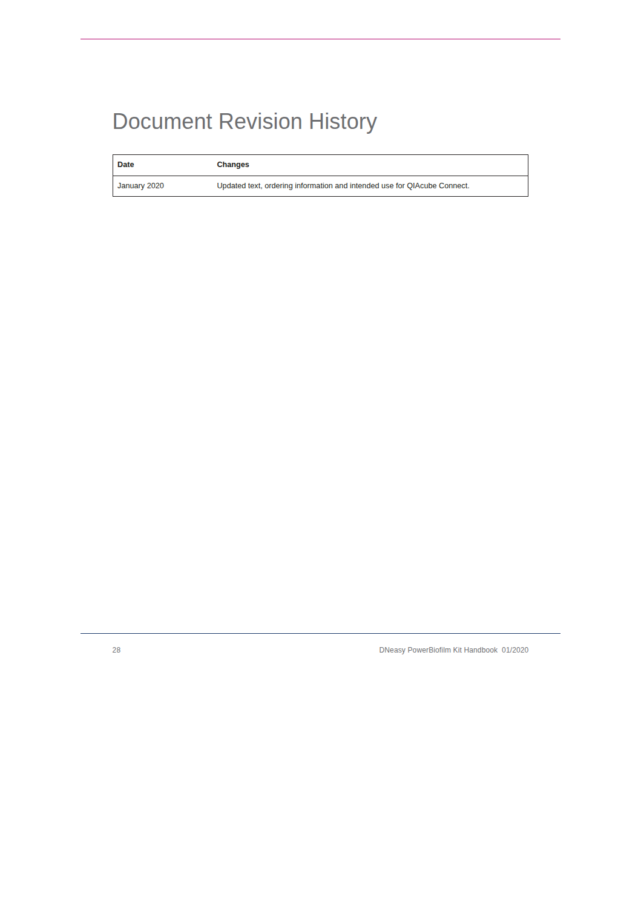Document Revision History
| Date | Changes |
| --- | --- |
| January 2020 | Updated text, ordering information and intended use for QIAcube Connect. |
28 DNeasy PowerBiofilm Kit Handbook 01/2020